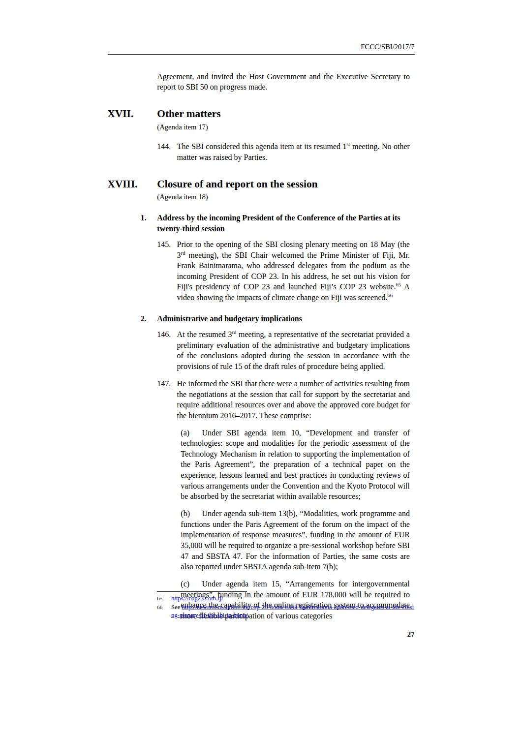FCCC/SBI/2017/7
Agreement, and invited the Host Government and the Executive Secretary to report to SBI 50 on progress made.
XVII.
Other matters
(Agenda item 17)
144.
The SBI considered this agenda item at its resumed 1st meeting. No other matter was raised by Parties.
XVIII.
Closure of and report on the session
(Agenda item 18)
1.
Address by the incoming President of the Conference of the Parties at its twenty-third session
145.
Prior to the opening of the SBI closing plenary meeting on 18 May (the 3rd meeting), the SBI Chair welcomed the Prime Minister of Fiji, Mr. Frank Bainimarama, who addressed delegates from the podium as the incoming President of COP 23. In his address, he set out his vision for Fiji's presidency of COP 23 and launched Fiji’s COP 23 website.65 A video showing the impacts of climate change on Fiji was screened.66
2.
Administrative and budgetary implications
146.
At the resumed 3rd meeting, a representative of the secretariat provided a preliminary evaluation of the administrative and budgetary implications of the conclusions adopted during the session in accordance with the provisions of rule 15 of the draft rules of procedure being applied.
147.
He informed the SBI that there were a number of activities resulting from the negotiations at the session that call for support by the secretariat and require additional resources over and above the approved core budget for the biennium 2016–2017. These comprise:
(a) Under SBI agenda item 10, “Development and transfer of technologies: scope and modalities for the periodic assessment of the Technology Mechanism in relation to supporting the implementation of the Paris Agreement”, the preparation of a technical paper on the experience, lessons learned and best practices in conducting reviews of various arrangements under the Convention and the Kyoto Protocol will be absorbed by the secretariat within available resources;
(b) Under agenda sub-item 13(b), “Modalities, work programme and functions under the Paris Agreement of the forum on the impact of the implementation of response measures”, funding in the amount of EUR 35,000 will be required to organize a pre-sessional workshop before SBI 47 and SBSTA 47. For the information of Parties, the same costs are also reported under SBSTA agenda sub-item 7(b);
(c) Under agenda item 15, “Arrangements for intergovernmental meetings”, funding in the amount of EUR 178,000 will be required to enhance the capability of the online registration system to accommodate more flexible participation of various categories
65
https://cop23.com.fj/.
66
See http://newsroom.unfccc.int/cop-23-bonn/frank-bainimarama-addressed-delegates-at-the-closing-plenary-of-the-sbi-in-bonn/.
27